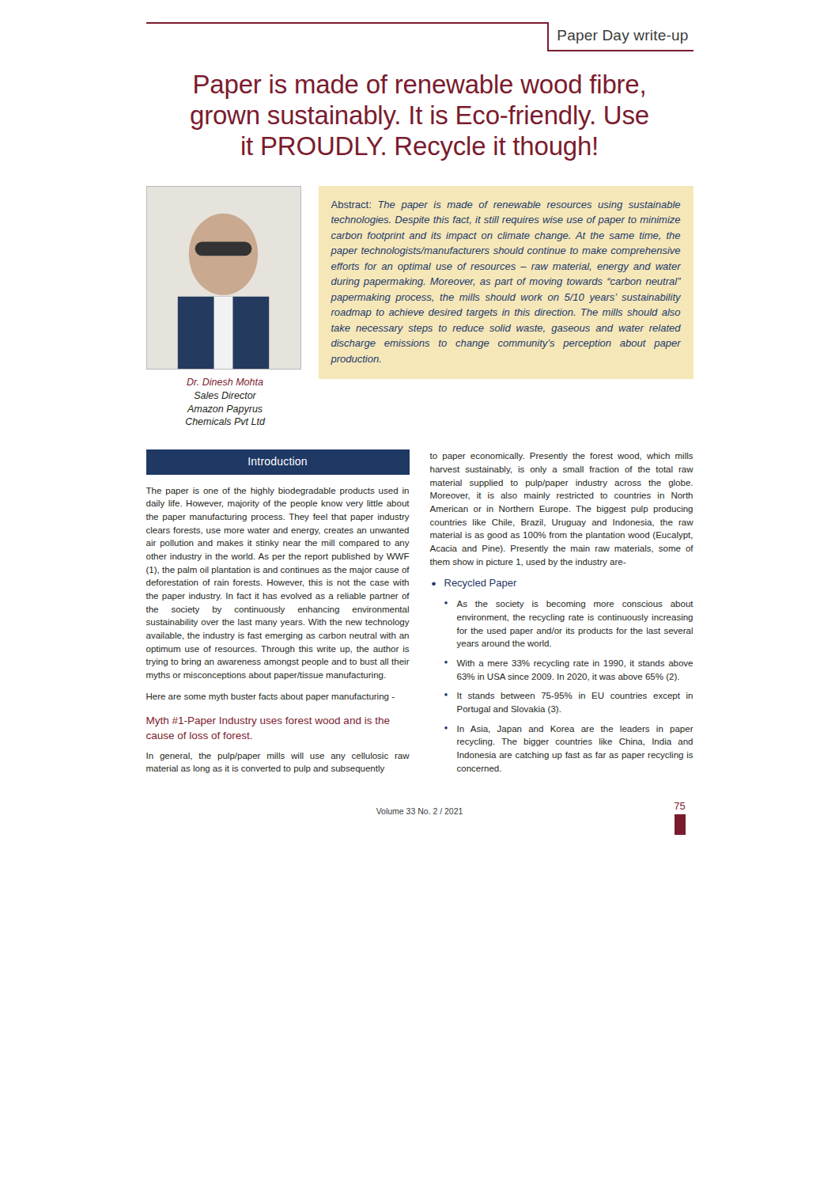Paper Day write-up
Paper is made of renewable wood fibre,
grown sustainably. It is Eco-friendly. Use
it PROUDLY. Recycle it though!
Dr. Dinesh Mohta
Sales Director
Amazon Papyrus
Chemicals Pvt Ltd
Abstract: The paper is made of renewable resources using sustainable technologies. Despite this fact, it still requires wise use of paper to minimize carbon footprint and its impact on climate change. At the same time, the paper technologists/manufacturers should continue to make comprehensive efforts for an optimal use of resources – raw material, energy and water during papermaking. Moreover, as part of moving towards “carbon neutral” papermaking process, the mills should work on 5/10 years’ sustainability roadmap to achieve desired targets in this direction. The mills should also take necessary steps to reduce solid waste, gaseous and water related discharge emissions to change community’s perception about paper production.
Introduction
The paper is one of the highly biodegradable products used in daily life. However, majority of the people know very little about the paper manufacturing process. They feel that paper industry clears forests, use more water and energy, creates an unwanted air pollution and makes it stinky near the mill compared to any other industry in the world. As per the report published by WWF (1), the palm oil plantation is and continues as the major cause of deforestation of rain forests. However, this is not the case with the paper industry. In fact it has evolved as a reliable partner of the society by continuously enhancing environmental sustainability over the last many years. With the new technology available, the industry is fast emerging as carbon neutral with an optimum use of resources. Through this write up, the author is trying to bring an awareness amongst people and to bust all their myths or misconceptions about paper/tissue manufacturing.
Here are some myth buster facts about paper manufacturing -
Myth #1-Paper Industry uses forest wood and is the cause of loss of forest.
In general, the pulp/paper mills will use any cellulosic raw material as long as it is converted to pulp and subsequently
to paper economically. Presently the forest wood, which mills harvest sustainably, is only a small fraction of the total raw material supplied to pulp/paper industry across the globe. Moreover, it is also mainly restricted to countries in North American or in Northern Europe. The biggest pulp producing countries like Chile, Brazil, Uruguay and Indonesia, the raw material is as good as 100% from the plantation wood (Eucalypt, Acacia and Pine). Presently the main raw materials, some of them show in picture 1, used by the industry are-
Recycled Paper
As the society is becoming more conscious about environment, the recycling rate is continuously increasing for the used paper and/or its products for the last several years around the world.
With a mere 33% recycling rate in 1990, it stands above 63% in USA since 2009. In 2020, it was above 65% (2).
It stands between 75-95% in EU countries except in Portugal and Slovakia (3).
In Asia, Japan and Korea are the leaders in paper recycling. The bigger countries like China, India and Indonesia are catching up fast as far as paper recycling is concerned.
Volume 33 No. 2 / 2021
75